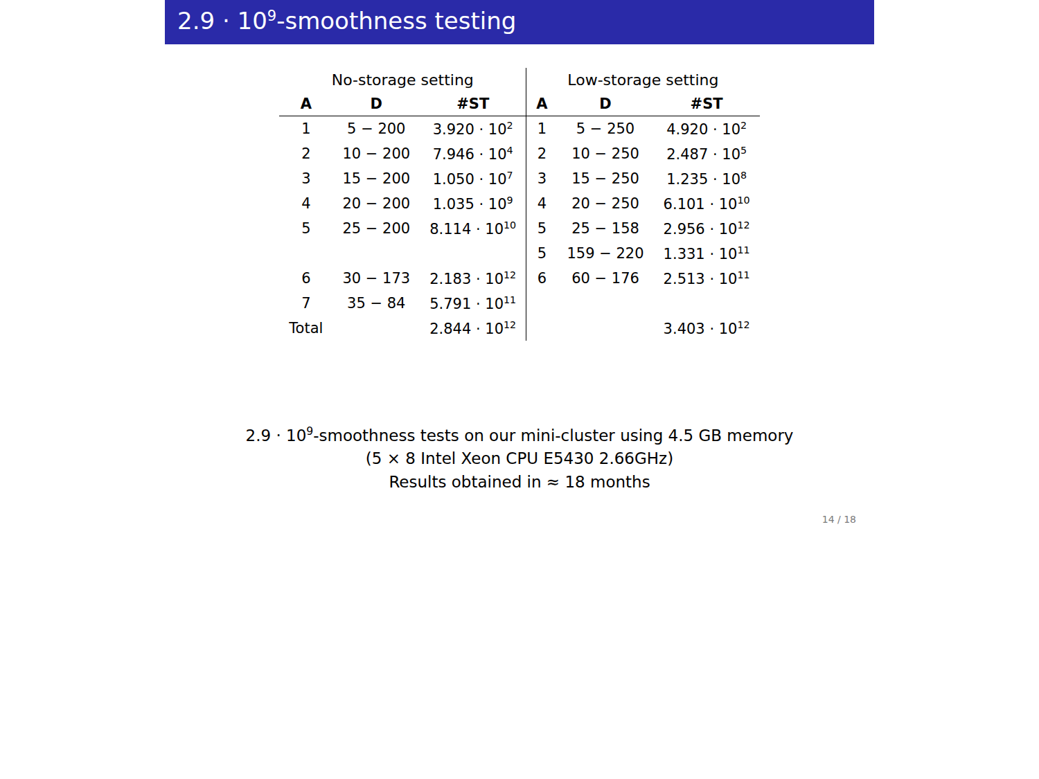2.9 · 109-smoothness testing
| No-storage setting | Low-storage setting |
| A | D | #ST | A | D | #ST |
| 1 | 5 − 200 | 3.920 · 10 2 | 1 | 5 − 250 | 4.920 · 10 2 |
| 2 | 10 − 200 | 7.946 · 10 4 | 2 | 10 − 250 | 2.487 · 10 5 |
| 3 | 15 − 200 | 1.050 · 10 7 | 3 | 15 − 250 | 1.235 · 10 8 |
| 4 | 20 − 200 | 1.035 · 10 9 | 4 | 20 − 250 | 6.101 · 10 10 |
| 5 | 25 − 200 | 8.114 · 10 10 | 5 | 25 − 158 | 2.956 · 10 12 |
| | | | 5 | 159 − 220 | 1.331 · 10 11 |
| 6 | 30 − 173 | 2.183 · 10 12 | 6 | 60 − 176 | 2.513 · 10 11 |
| 7 | 35 − 84 | 5.791 · 10 11 | | | |
| Total | | 2.844 · 10 12 | | | 3.403 · 10 12 |
2.9 · 109-smoothness tests on our mini-cluster using 4.5 GB memory
(5 × 8 Intel Xeon CPU E5430 2.66GHz)
Results obtained in ≈ 18 months
14 / 18